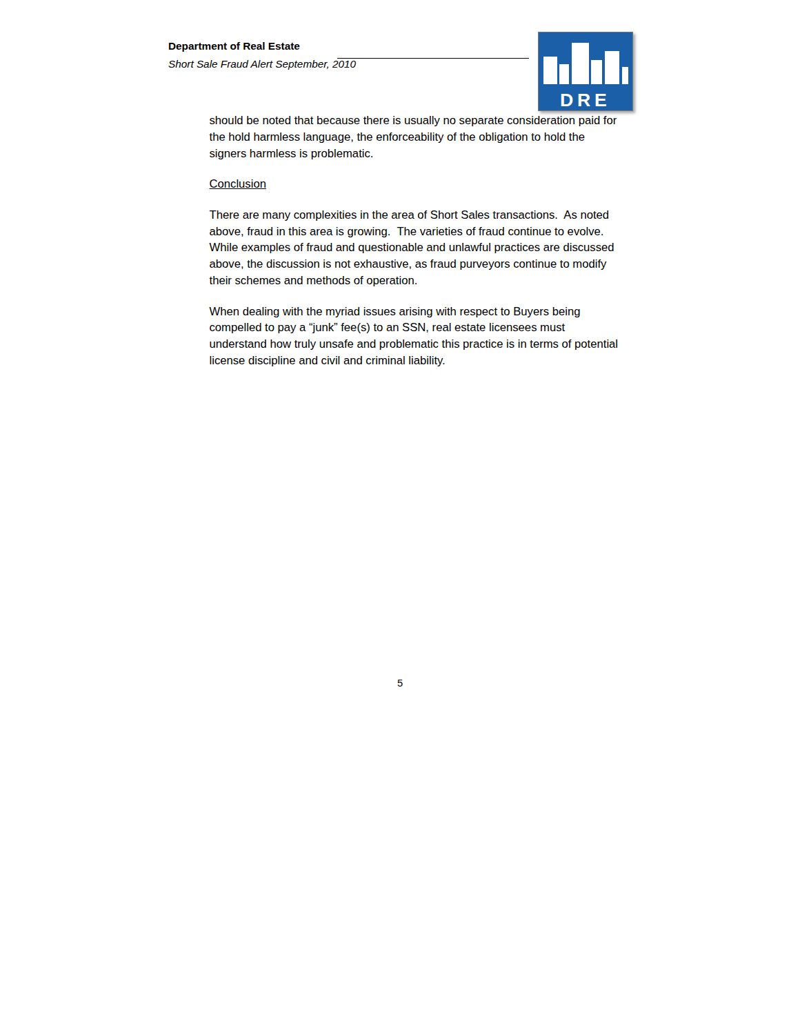Department of Real Estate
Short Sale Fraud Alert September, 2010
DRE
should be noted that because there is usually no separate consideration paid for the hold harmless language, the enforceability of the obligation to hold the signers harmless is problematic.
Conclusion
There are many complexities in the area of Short Sales transactions. As noted above, fraud in this area is growing. The varieties of fraud continue to evolve. While examples of fraud and questionable and unlawful practices are discussed above, the discussion is not exhaustive, as fraud purveyors continue to modify their schemes and methods of operation.
When dealing with the myriad issues arising with respect to Buyers being compelled to pay a “junk” fee(s) to an SSN, real estate licensees must understand how truly unsafe and problematic this practice is in terms of potential license discipline and civil and criminal liability.
5